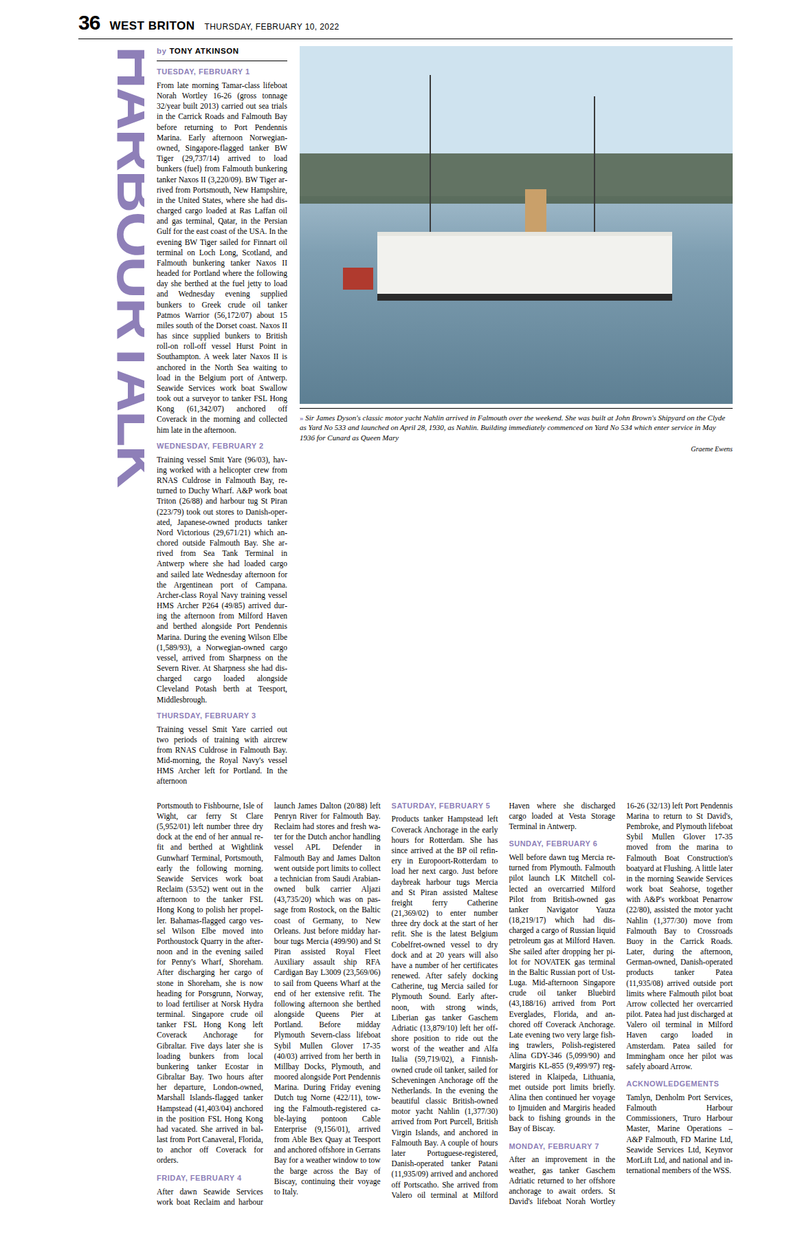36
WEST BRITON
Thursday, February 10, 2022
HARBOURTALK
by Tony Atkinson
Tuesday, February 1
From late morning Tamar-class lifeboat Norah Wortley 16-26 (gross tonnage 32/year built 2013) carried out sea trials in the Carrick Roads and Falmouth Bay before returning to Port Pendennis Marina. Early afternoon Norwegian-owned, Singapore-flagged tanker BW Tiger (29,737/14) arrived to load bunkers (fuel) from Falmouth bunkering tanker Naxos II (3,220/09). BW Tiger arrived from Portsmouth, New Hampshire, in the United States, where she had discharged cargo loaded at Ras Laffan oil and gas terminal, Qatar, in the Persian Gulf for the east coast of the USA. In the evening BW Tiger sailed for Finnart oil terminal on Loch Long, Scotland, and Falmouth bunkering tanker Naxos II headed for Portland where the following day she berthed at the fuel jetty to load and Wednesday evening supplied bunkers to Greek crude oil tanker Patmos Warrior (56,172/07) about 15 miles south of the Dorset coast. Naxos II has since supplied bunkers to British roll-on roll-off vessel Hurst Point in Southampton. A week later Naxos II is anchored in the North Sea waiting to load in the Belgium port of Antwerp. Seawide Services work boat Swallow took out a surveyor to tanker FSL Hong Kong (61,342/07) anchored off Coverack in the morning and collected him late in the afternoon.
Wednesday, February 2
Training vessel Smit Yare (96/03), having worked with a helicopter crew from RNAS Culdrose in Falmouth Bay, returned to Duchy Wharf. A&P work boat Triton (26/88) and harbour tug St Piran (223/79) took out stores to Danish-operated, Japanese-owned products tanker Nord Victorious (29,671/21) which anchored outside Falmouth Bay. She arrived from Sea Tank Terminal in Antwerp where she had loaded cargo and sailed late Wednesday afternoon for the Argentinean port of Campana. Archer-class Royal Navy training vessel HMS Archer P264 (49/85) arrived during the afternoon from Milford Haven and berthed alongside Port Pendennis Marina. During the evening Wilson Elbe (1,589/93), a Norwegian-owned cargo vessel, arrived from Sharpness on the Severn River. At Sharpness she had discharged cargo loaded alongside Cleveland Potash berth at Teesport, Middlesbrough.
Thursday, February 3
Training vessel Smit Yare carried out two periods of training with aircrew from RNAS Culdrose in Falmouth Bay. Mid-morning, the Royal Navy's vessel HMS Archer left for Portland. In the afternoon
» Sir James Dyson's classic motor yacht Nahlin arrived in Falmouth over the weekend. She was built at John Brown's Shipyard on the Clyde as Yard No 533 and launched on April 28, 1930, as Nahlin. Building immediately commenced on Yard No 534 which enter service in May 1936 for Cunard as Queen Mary Graeme Ewens
Portsmouth to Fishbourne, Isle of Wight, car ferry St Clare (5,952/01) left number three dry dock at the end of her annual refit and berthed at Wightlink Gunwharf Terminal, Portsmouth, early the following morning. Seawide Services work boat Reclaim (53/52) went out in the afternoon to the tanker FSL Hong Kong to polish her propeller. Bahamas-flagged cargo vessel Wilson Elbe moved into Porthoustock Quarry in the afternoon and in the evening sailed for Penny's Wharf, Shoreham. After discharging her cargo of stone in Shoreham, she is now heading for Porsgrunn, Norway, to load fertiliser at Norsk Hydra terminal. Singapore crude oil tanker FSL Hong Kong left Coverack Anchorage for Gibraltar. Five days later she is loading bunkers from local bunkering tanker Ecostar in Gibraltar Bay. Two hours after her departure, London-owned, Marshall Islands-flagged tanker Hampstead (41,403/04) anchored in the position FSL Hong Kong had vacated. She arrived in ballast from Port Canaveral, Florida, to anchor off Coverack for orders.
Friday, February 4
After dawn Seawide Services work boat Reclaim and harbour launch James Dalton (20/88) left Penryn River for Falmouth Bay. Reclaim had stores and fresh water for the Dutch anchor handling vessel APL Defender in Falmouth Bay and James Dalton went outside port limits to collect a technician from Saudi Arabian-owned bulk carrier Aljazi (43,735/20) which was on passage from Rostock, on the Baltic coast of Germany, to New Orleans. Just before midday harbour tugs Mercia (499/90) and St Piran assisted Royal Fleet Auxiliary assault ship RFA Cardigan Bay L3009 (23,569/06) to sail from Queens Wharf at the end of her extensive refit. The following afternoon she berthed alongside Queens Pier at Portland. Before midday Plymouth Severn-class lifeboat Sybil Mullen Glover 17-35 (40/03) arrived from her berth in Millbay Docks, Plymouth, and moored alongside Port Pendennis Marina. During Friday evening Dutch tug Norne (422/11), towing the Falmouth-registered cable-laying pontoon Cable Enterprise (9,156/01), arrived from Able Bex Quay at Teesport and anchored offshore in Gerrans Bay for a weather window to tow the barge across the Bay of Biscay, continuing their voyage to Italy.
Saturday, February 5
Products tanker Hampstead left Coverack Anchorage in the early hours for Rotterdam. She has since arrived at the BP oil refinery in Europoort-Rotterdam to load her next cargo. Just before daybreak harbour tugs Mercia and St Piran assisted Maltese freight ferry Catherine (21,369/02) to enter number three dry dock at the start of her refit. She is the latest Belgium Cobelfret-owned vessel to dry dock and at 20 years will also have a number of her certificates renewed. After safely docking Catherine, tug Mercia sailed for Plymouth Sound. Early afternoon, with strong winds, Liberian gas tanker Gaschem Adriatic (13,879/10) left her offshore position to ride out the worst of the weather and Alfa Italia (59,719/02), a Finnish-owned crude oil tanker, sailed for Scheveningen Anchorage off the Netherlands. In the evening the beautiful classic British-owned motor yacht Nahlin (1,377/30) arrived from Port Purcell, British Virgin Islands, and anchored in Falmouth Bay. A couple of hours later Portuguese-registered, Danish-operated tanker Patani (11,935/09) arrived and anchored off Portscatho. She arrived from Valero oil terminal at Milford Haven where she discharged cargo loaded at Vesta Storage Terminal in Antwerp.
Sunday, February 6
Well before dawn tug Mercia returned from Plymouth. Falmouth pilot launch LK Mitchell collected an overcarried Milford Pilot from British-owned gas tanker Navigator Yauza (18,219/17) which had discharged a cargo of Russian liquid petroleum gas at Milford Haven. She sailed after dropping her pilot for NOVATEK gas terminal in the Baltic Russian port of Ust-Luga. Mid-afternoon Singapore crude oil tanker Bluebird (43,188/16) arrived from Port Everglades, Florida, and anchored off Coverack Anchorage. Late evening two very large fishing trawlers, Polish-registered Alina GDY-346 (5,099/90) and Margiris KL-855 (9,499/97) registered in Klaipeda, Lithuania, met outside port limits briefly. Alina then continued her voyage to Ijmuiden and Margiris headed back to fishing grounds in the Bay of Biscay.
Monday, February 7
After an improvement in the weather, gas tanker Gaschem Adriatic returned to her offshore anchorage to await orders. St David's lifeboat Norah Wortley 16-26 (32/13) left Port Pendennis Marina to return to St David's, Pembroke, and Plymouth lifeboat Sybil Mullen Glover 17-35 moved from the marina to Falmouth Boat Construction's boatyard at Flushing. A little later in the morning Seawide Services work boat Seahorse, together with A&P's workboat Penarrow (22/80), assisted the motor yacht Nahlin (1,377/30) move from Falmouth Bay to Crossroads Buoy in the Carrick Roads. Later, during the afternoon, German-owned, Danish-operated products tanker Patea (11,935/08) arrived outside port limits where Falmouth pilot boat Arrow collected her overcarried pilot. Patea had just discharged at Valero oil terminal in Milford Haven cargo loaded in Amsterdam. Patea sailed for Immingham once her pilot was safely aboard Arrow.
Acknowledgements
Tamlyn, Denholm Port Services, Falmouth Harbour Commissioners, Truro Harbour Master, Marine Operations – A&P Falmouth, FD Marine Ltd, Seawide Services Ltd, Keynvor MorLift Ltd, and national and international members of the WSS.